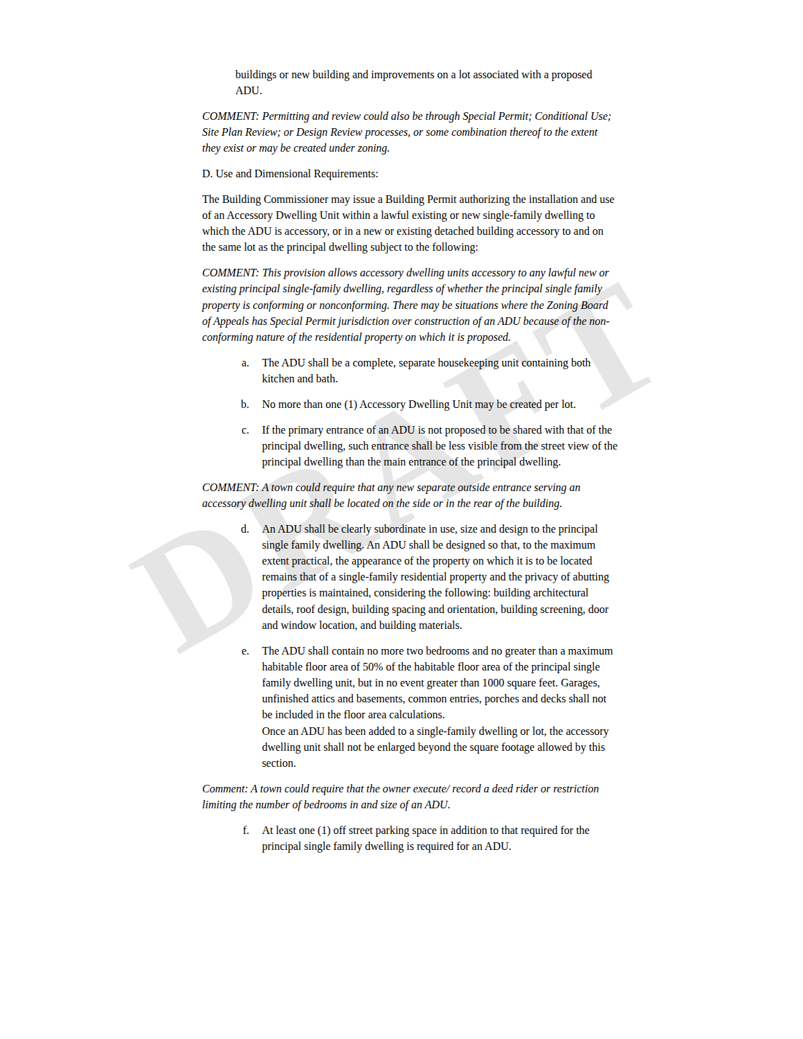DRAFT
buildings or new building and improvements on a lot associated with a proposed ADU.
COMMENT: Permitting and review could also be through Special Permit; Conditional Use; Site Plan Review; or Design Review processes, or some combination thereof to the extent they exist or may be created under zoning.
D. Use and Dimensional Requirements:
The Building Commissioner may issue a Building Permit authorizing the installation and use of an Accessory Dwelling Unit within a lawful existing or new single-family dwelling to which the ADU is accessory, or in a new or existing detached building accessory to and on the same lot as the principal dwelling subject to the following:
COMMENT: This provision allows accessory dwelling units accessory to any lawful new or existing principal single-family dwelling, regardless of whether the principal single family property is conforming or nonconforming. There may be situations where the Zoning Board of Appeals has Special Permit jurisdiction over construction of an ADU because of the non-conforming nature of the residential property on which it is proposed.
The ADU shall be a complete, separate housekeeping unit containing both kitchen and bath.
No more than one (1) Accessory Dwelling Unit may be created per lot.
If the primary entrance of an ADU is not proposed to be shared with that of the principal dwelling, such entrance shall be less visible from the street view of the principal dwelling than the main entrance of the principal dwelling.
COMMENT: A town could require that any new separate outside entrance serving an accessory dwelling unit shall be located on the side or in the rear of the building.
An ADU shall be clearly subordinate in use, size and design to the principal single family dwelling. An ADU shall be designed so that, to the maximum extent practical, the appearance of the property on which it is to be located remains that of a single-family residential property and the privacy of abutting properties is maintained, considering the following: building architectural details, roof design, building spacing and orientation, building screening, door and window location, and building materials.
The ADU shall contain no more two bedrooms and no greater than a maximum habitable floor area of 50% of the habitable floor area of the principal single family dwelling unit, but in no event greater than 1000 square feet. Garages, unfinished attics and basements, common entries, porches and decks shall not be included in the floor area calculations.
Once an ADU has been added to a single-family dwelling or lot, the accessory dwelling unit shall not be enlarged beyond the square footage allowed by this section.
Comment: A town could require that the owner execute/ record a deed rider or restriction limiting the number of bedrooms in and size of an ADU.
At least one (1) off street parking space in addition to that required for the principal single family dwelling is required for an ADU.